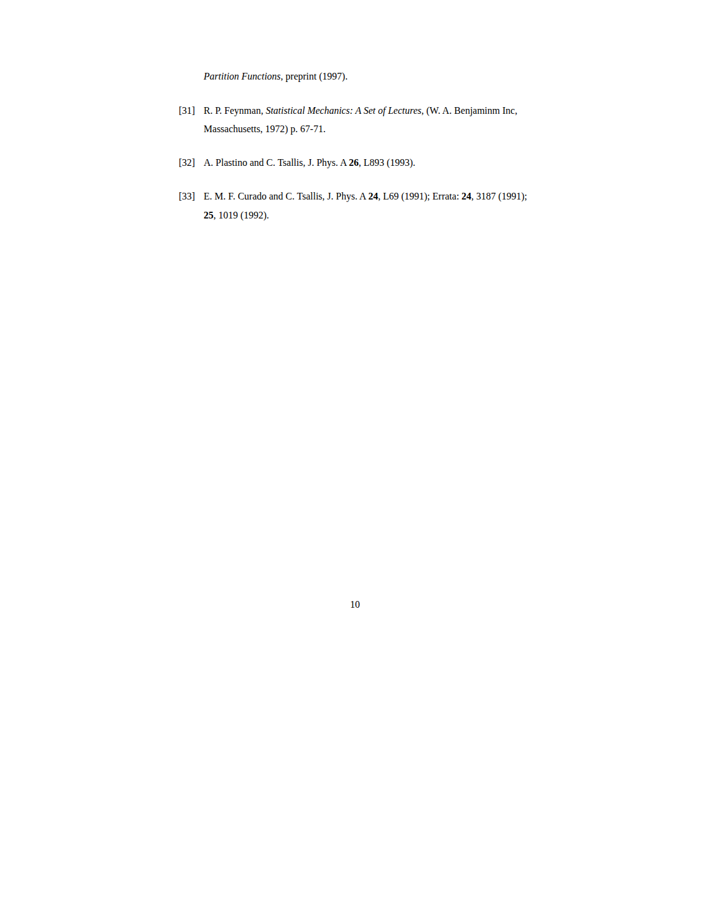Partition Functions, preprint (1997).
[31] R. P. Feynman, Statistical Mechanics: A Set of Lectures, (W. A. Benjaminm Inc, Massachusetts, 1972) p. 67-71.
[32] A. Plastino and C. Tsallis, J. Phys. A 26, L893 (1993).
[33] E. M. F. Curado and C. Tsallis, J. Phys. A 24, L69 (1991); Errata: 24, 3187 (1991); 25, 1019 (1992).
10